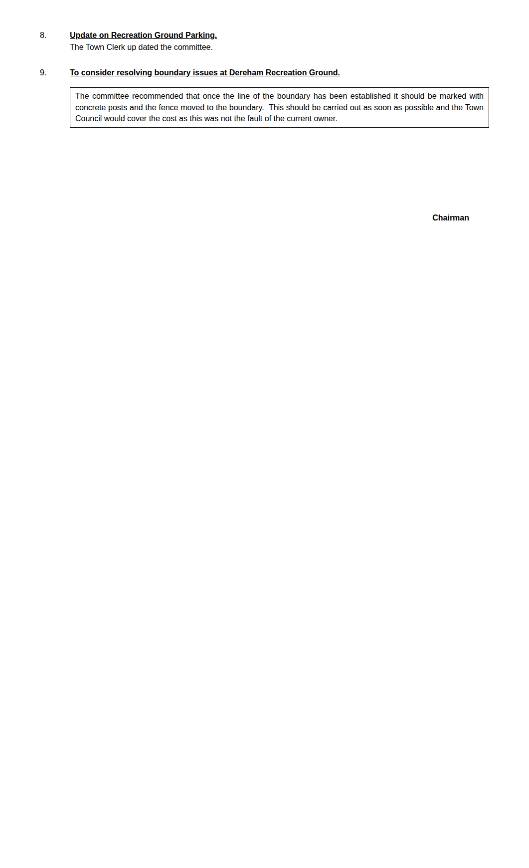8.
Update on Recreation Ground Parking.
The Town Clerk up dated the committee.
9.
To consider resolving boundary issues at Dereham Recreation Ground.
The committee recommended that once the line of the boundary has been established it should be marked with concrete posts and the fence moved to the boundary. This should be carried out as soon as possible and the Town Council would cover the cost as this was not the fault of the current owner.
Chairman
2